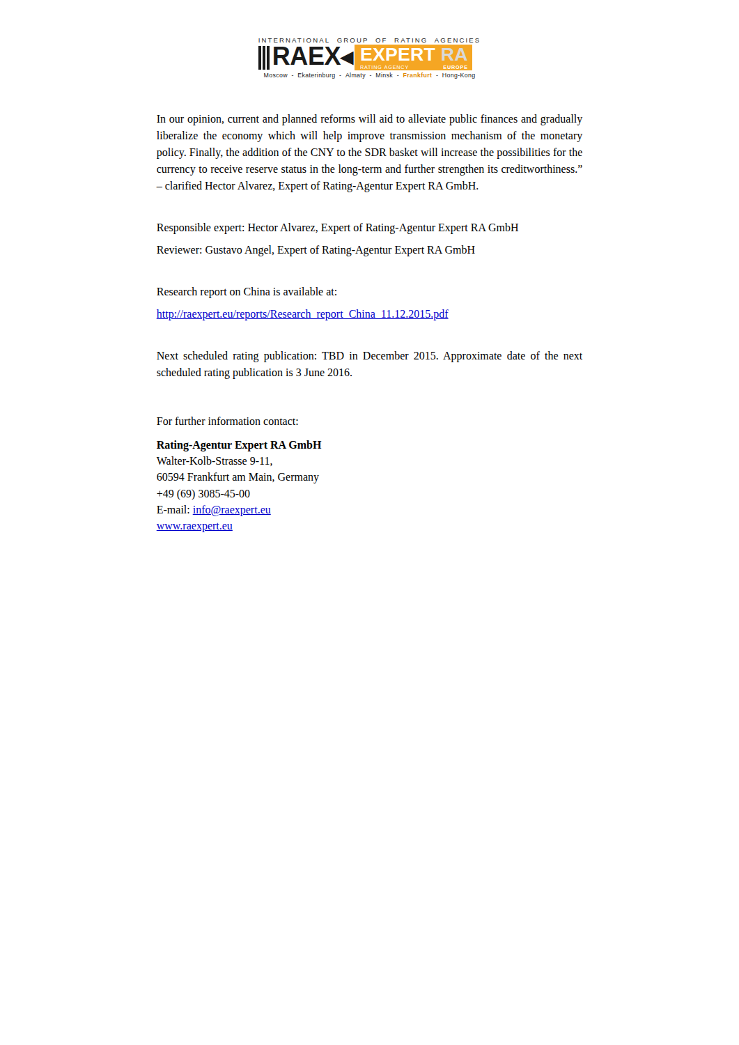INTERNATIONAL GROUP OF RATING AGENCIES
RAEX◂
EXPERT RA
RATING AGENCY EUROPE
Moscow - Ekaterinburg - Almaty - Minsk - Frankfurt - Hong-Kong
In our opinion, current and planned reforms will aid to alleviate public finances and gradually liberalize the economy which will help improve transmission mechanism of the monetary policy. Finally, the addition of the CNY to the SDR basket will increase the possibilities for the currency to receive reserve status in the long-term and further strengthen its creditworthiness.” – clarified Hector Alvarez, Expert of Rating-Agentur Expert RA GmbH.
Responsible expert: Hector Alvarez, Expert of Rating-Agentur Expert RA GmbH
Reviewer: Gustavo Angel, Expert of Rating-Agentur Expert RA GmbH
Research report on China is available at:
http://raexpert.eu/reports/Research_report_China_11.12.2015.pdf
Next scheduled rating publication: TBD in December 2015. Approximate date of the next scheduled rating publication is 3 June 2016.
For further information contact:
Rating-Agentur Expert RA GmbH
Walter-Kolb-Strasse 9-11,
60594 Frankfurt am Main, Germany
+49 (69) 3085-45-00
E-mail: info@raexpert.eu
www.raexpert.eu